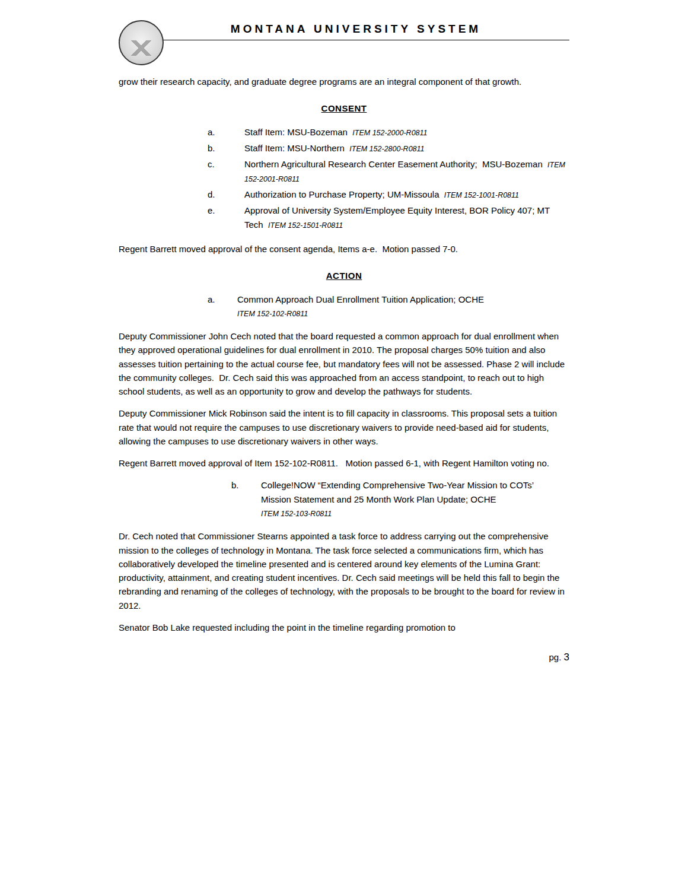MONTANA UNIVERSITY SYSTEM
grow their research capacity, and graduate degree programs are an integral component of that growth.
CONSENT
a. Staff Item: MSU-Bozeman ITEM 152-2000-R0811
b. Staff Item: MSU-Northern ITEM 152-2800-R0811
c. Northern Agricultural Research Center Easement Authority; MSU-Bozeman ITEM 152-2001-R0811
d. Authorization to Purchase Property; UM-Missoula ITEM 152-1001-R0811
e. Approval of University System/Employee Equity Interest, BOR Policy 407; MT Tech ITEM 152-1501-R0811
Regent Barrett moved approval of the consent agenda, Items a-e. Motion passed 7-0.
ACTION
a. Common Approach Dual Enrollment Tuition Application; OCHE
ITEM 152-102-R0811
Deputy Commissioner John Cech noted that the board requested a common approach for dual enrollment when they approved operational guidelines for dual enrollment in 2010. The proposal charges 50% tuition and also assesses tuition pertaining to the actual course fee, but mandatory fees will not be assessed. Phase 2 will include the community colleges. Dr. Cech said this was approached from an access standpoint, to reach out to high school students, as well as an opportunity to grow and develop the pathways for students.
Deputy Commissioner Mick Robinson said the intent is to fill capacity in classrooms. This proposal sets a tuition rate that would not require the campuses to use discretionary waivers to provide need-based aid for students, allowing the campuses to use discretionary waivers in other ways.
Regent Barrett moved approval of Item 152-102-R0811. Motion passed 6-1, with Regent Hamilton voting no.
b. College!NOW “Extending Comprehensive Two-Year Mission to COTs’ Mission Statement and 25 Month Work Plan Update; OCHE
ITEM 152-103-R0811
Dr. Cech noted that Commissioner Stearns appointed a task force to address carrying out the comprehensive mission to the colleges of technology in Montana. The task force selected a communications firm, which has collaboratively developed the timeline presented and is centered around key elements of the Lumina Grant: productivity, attainment, and creating student incentives. Dr. Cech said meetings will be held this fall to begin the rebranding and renaming of the colleges of technology, with the proposals to be brought to the board for review in 2012.
Senator Bob Lake requested including the point in the timeline regarding promotion to
pg. 3